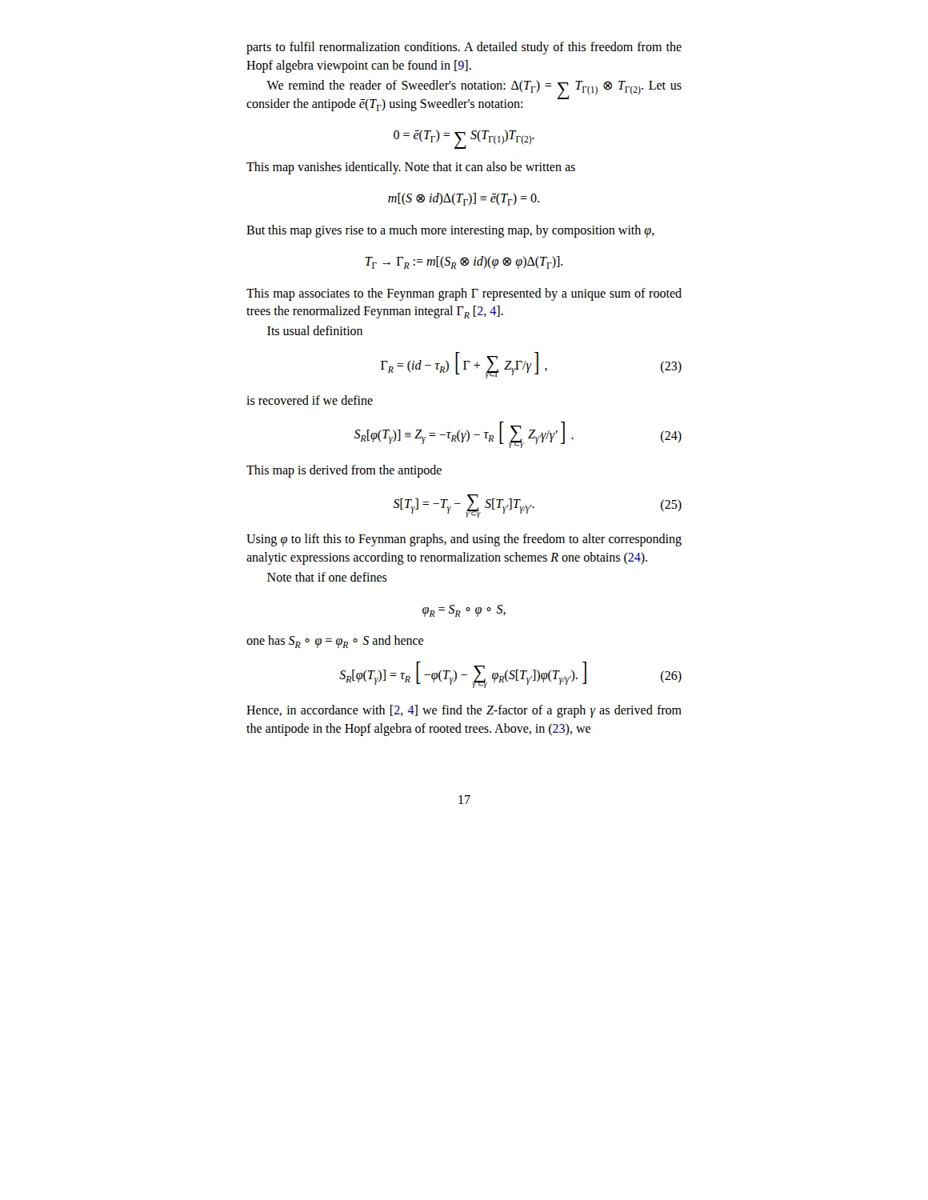parts to fulfil renormalization conditions. A detailed study of this freedom from the Hopf algebra viewpoint can be found in [9].
We remind the reader of Sweedler's notation: Δ(TΓ) = ∑ TΓ(1) ⊗ TΓ(2). Let us consider the antipode ē(TΓ) using Sweedler's notation:
0 = ē(TΓ) = ∑ S(TΓ(1))TΓ(2).
This map vanishes identically. Note that it can also be written as
m[(S ⊗ id)Δ(TΓ)] ≡ ē(TΓ) = 0.
But this map gives rise to a much more interesting map, by composition with φ,
TΓ → ΓR := m[(SR ⊗ id)(φ ⊗ φ)Δ(TΓ)].
This map associates to the Feynman graph Γ represented by a unique sum of rooted trees the renormalized Feynman integral ΓR [2, 4].
Its usual definition
ΓR = (id − τR) [Γ + ∑γ⊂Γ Zγ Γ/γ] , (23)
is recovered if we define
SR[φ(Tγ)] ≡ Zγ = −τR(γ) − τR [∑γ′⊂γ Zγ′γ/γ′] . (24)
This map is derived from the antipode
S[Tγ] = −Tγ − ∑γ′⊂γ S[Tγ′]Tγ/γ′. (25)
Using φ to lift this to Feynman graphs, and using the freedom to alter corresponding analytic expressions according to renormalization schemes R one obtains (24).
Note that if one defines
φR = SR ∘ φ ∘ S,
one has SR ∘ φ = φR ∘ S and hence
SR[φ(Tγ)] = τR [−φ(Tγ) − ∑γ′⊂γ φR(S[Tγ′])φ(Tγ/γ′).] (26)
Hence, in accordance with [2, 4] we find the Z-factor of a graph γ as derived from the antipode in the Hopf algebra of rooted trees. Above, in (23), we
17